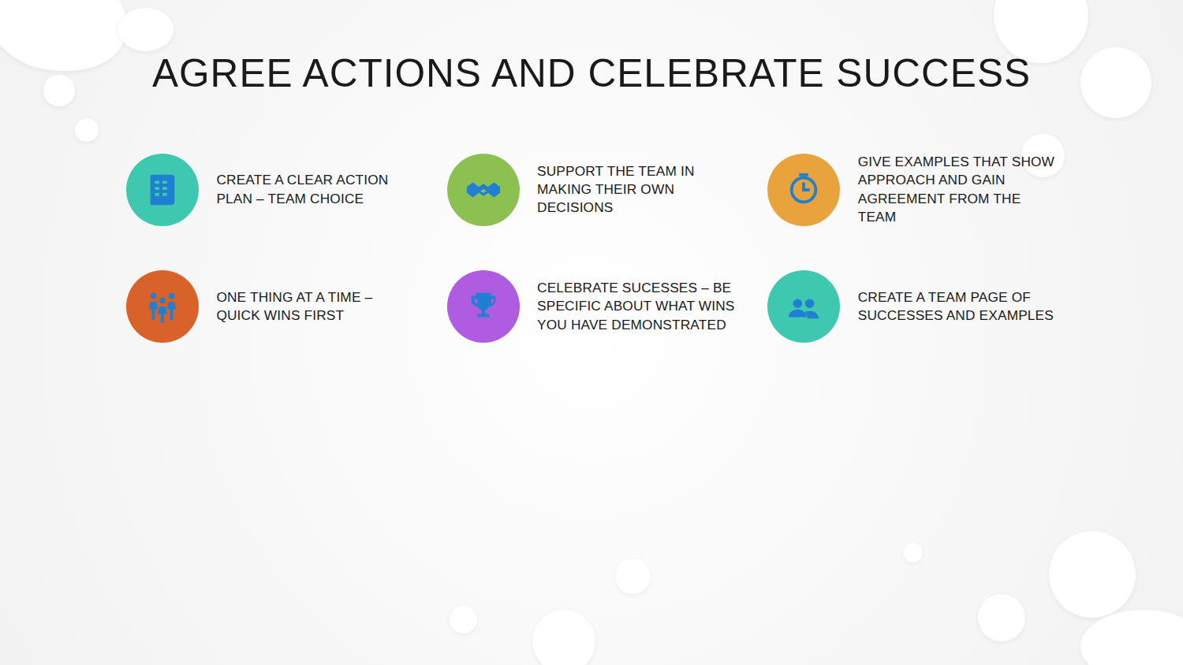Agree Actions and Celebrate Success
Create a clear action plan – team choice
Support the team in making their own decisions
Give examples that show approach and gain agreement from the team
One thing at a time – quick wins first
Celebrate sucesses – be specific about what wins you have demonstrated
Create a team page of successes and examples